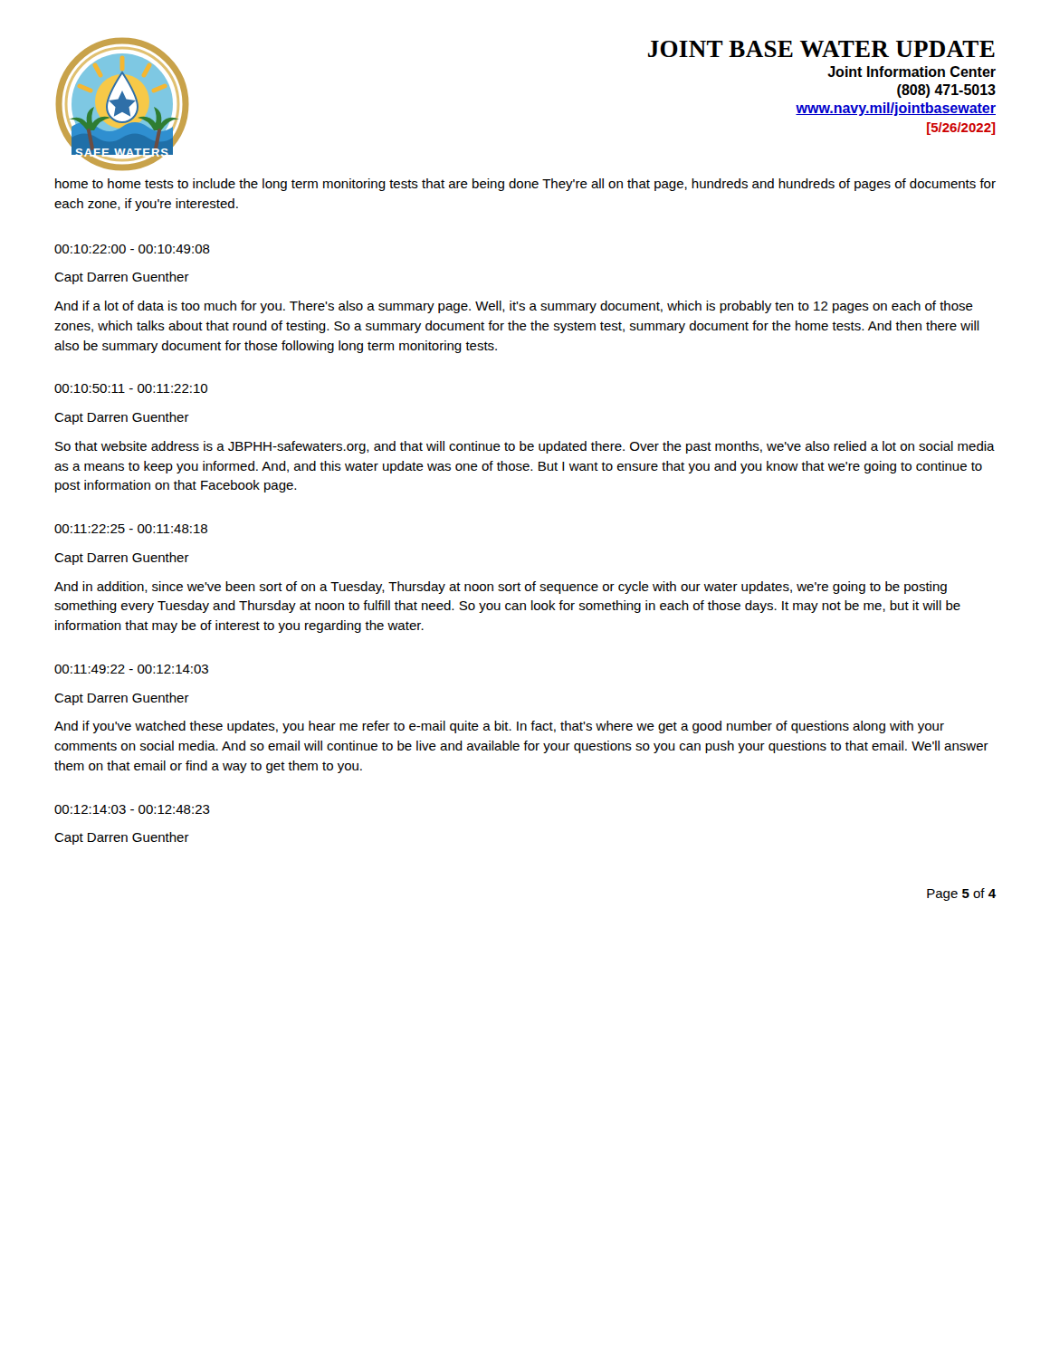SAFE WATERS
JOINT BASE WATER UPDATE
Joint Information Center
(808) 471-5013
www.navy.mil/jointbasewater
[5/26/2022]
home to home tests to include the long term monitoring tests that are being done They're all on that page, hundreds and hundreds of pages of documents for each zone, if you're interested.
00:10:22:00 - 00:10:49:08
Capt Darren Guenther
And if a lot of data is too much for you. There's also a summary page. Well, it's a summary document, which is probably ten to 12 pages on each of those zones, which talks about that round of testing. So a summary document for the the system test, summary document for the home tests. And then there will also be summary document for those following long term monitoring tests.
00:10:50:11 - 00:11:22:10
Capt Darren Guenther
So that website address is a JBPHH-safewaters.org, and that will continue to be updated there. Over the past months, we've also relied a lot on social media as a means to keep you informed. And, and this water update was one of those. But I want to ensure that you and you know that we're going to continue to post information on that Facebook page.
00:11:22:25 - 00:11:48:18
Capt Darren Guenther
And in addition, since we've been sort of on a Tuesday, Thursday at noon sort of sequence or cycle with our water updates, we're going to be posting something every Tuesday and Thursday at noon to fulfill that need. So you can look for something in each of those days. It may not be me, but it will be information that may be of interest to you regarding the water.
00:11:49:22 - 00:12:14:03
Capt Darren Guenther
And if you've watched these updates, you hear me refer to e-mail quite a bit. In fact, that's where we get a good number of questions along with your comments on social media. And so email will continue to be live and available for your questions so you can push your questions to that email. We'll answer them on that email or find a way to get them to you.
00:12:14:03 - 00:12:48:23
Capt Darren Guenther
Page 5 of 4